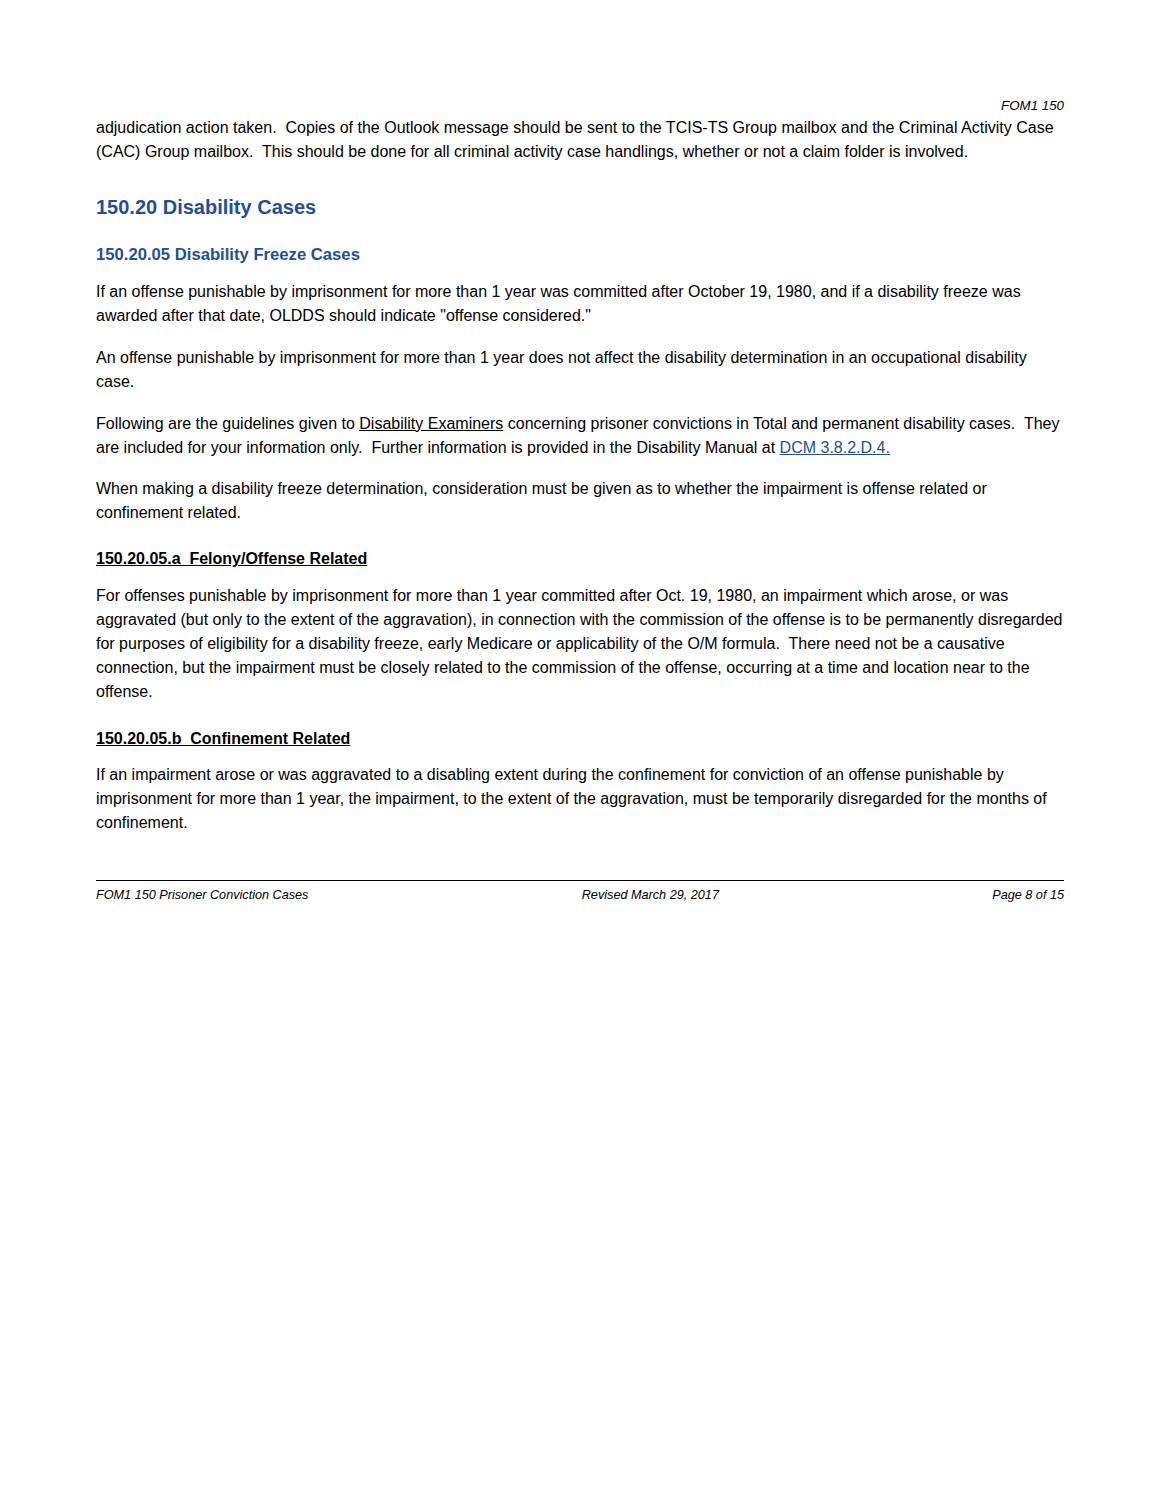FOM1 150
adjudication action taken. Copies of the Outlook message should be sent to the TCIS-TS Group mailbox and the Criminal Activity Case (CAC) Group mailbox. This should be done for all criminal activity case handlings, whether or not a claim folder is involved.
150.20 Disability Cases
150.20.05 Disability Freeze Cases
If an offense punishable by imprisonment for more than 1 year was committed after October 19, 1980, and if a disability freeze was awarded after that date, OLDDS should indicate "offense considered."
An offense punishable by imprisonment for more than 1 year does not affect the disability determination in an occupational disability case.
Following are the guidelines given to Disability Examiners concerning prisoner convictions in Total and permanent disability cases. They are included for your information only. Further information is provided in the Disability Manual at DCM 3.8.2.D.4.
When making a disability freeze determination, consideration must be given as to whether the impairment is offense related or confinement related.
150.20.05.a Felony/Offense Related
For offenses punishable by imprisonment for more than 1 year committed after Oct. 19, 1980, an impairment which arose, or was aggravated (but only to the extent of the aggravation), in connection with the commission of the offense is to be permanently disregarded for purposes of eligibility for a disability freeze, early Medicare or applicability of the O/M formula. There need not be a causative connection, but the impairment must be closely related to the commission of the offense, occurring at a time and location near to the offense.
150.20.05.b Confinement Related
If an impairment arose or was aggravated to a disabling extent during the confinement for conviction of an offense punishable by imprisonment for more than 1 year, the impairment, to the extent of the aggravation, must be temporarily disregarded for the months of confinement.
FOM1 150 Prisoner Conviction Cases Revised March 29, 2017 Page 8 of 15